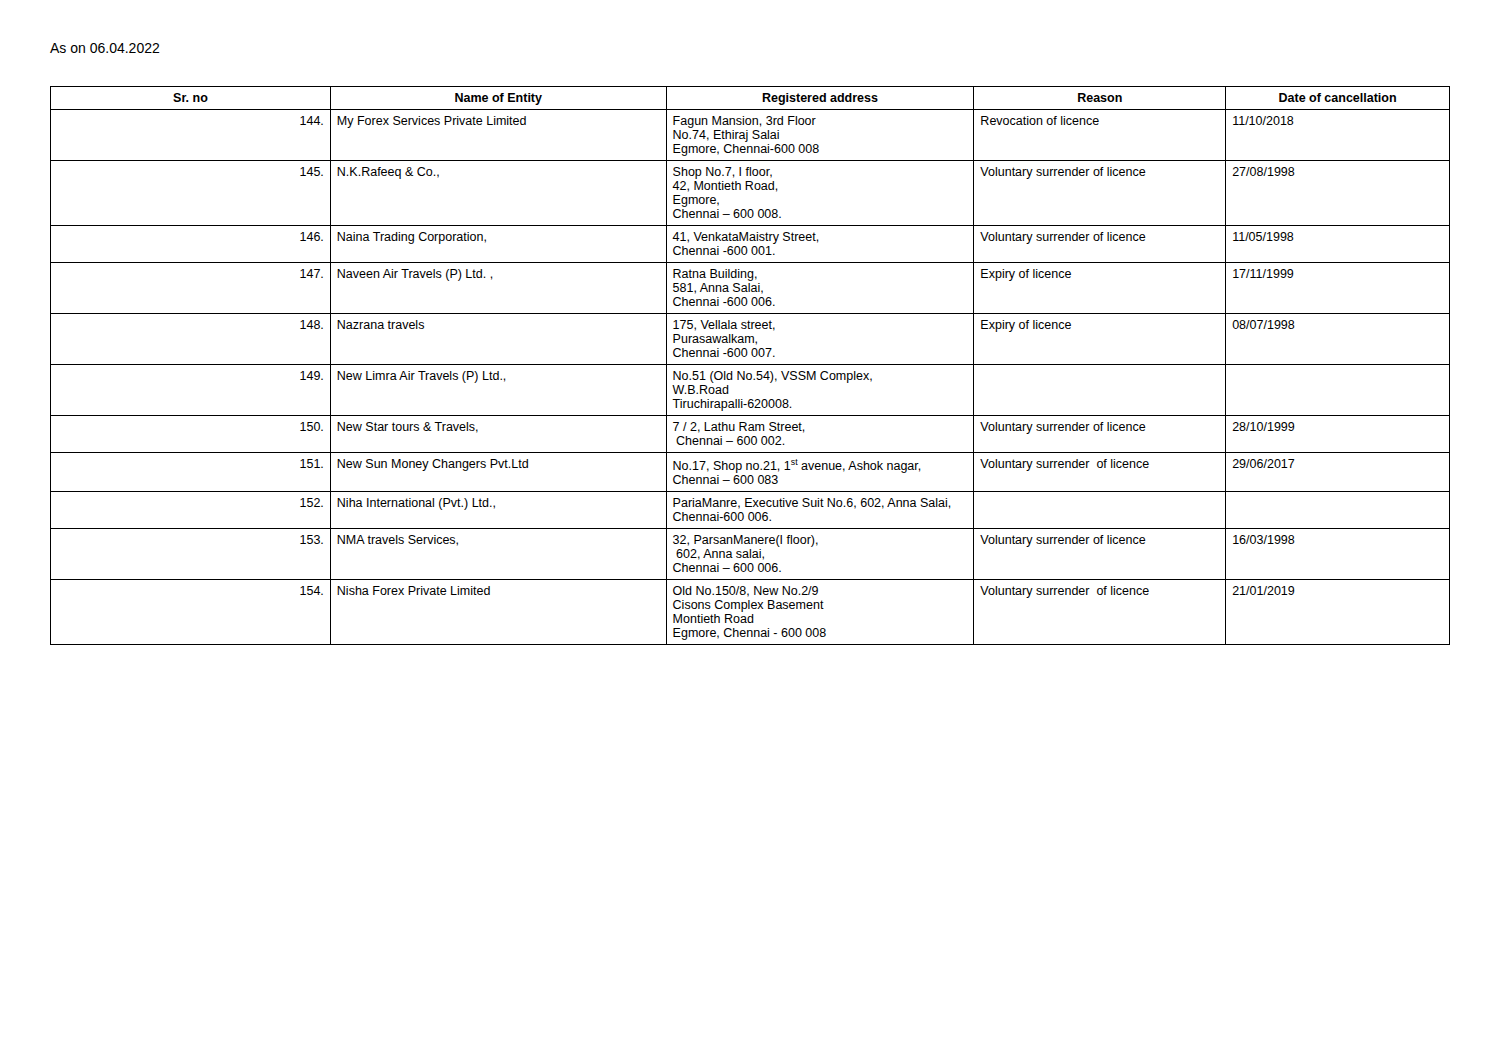As on 06.04.2022
| Sr. no | Name of Entity | Registered address | Reason | Date of cancellation |
| --- | --- | --- | --- | --- |
| 144. | My Forex Services Private Limited | Fagun Mansion, 3rd Floor No.74, Ethiraj Salai Egmore, Chennai-600 008 | Revocation of licence | 11/10/2018 |
| 145. | N.K.Rafeeq & Co., | Shop No.7, I floor, 42, Montieth Road, Egmore, Chennai – 600 008. | Voluntary surrender of licence | 27/08/1998 |
| 146. | Naina Trading Corporation, | 41, VenkataMaistry Street, Chennai -600 001. | Voluntary surrender of licence | 11/05/1998 |
| 147. | Naveen Air Travels (P) Ltd. , | Ratna Building, 581, Anna Salai, Chennai -600 006. | Expiry of licence | 17/11/1999 |
| 148. | Nazrana travels | 175, Vellala street, Purasawalkam, Chennai -600 007. | Expiry of licence | 08/07/1998 |
| 149. | New Limra Air Travels (P) Ltd., | No.51 (Old No.54), VSSM Complex, W.B.Road Tiruchirapalli-620008. | | |
| 150. | New Star tours & Travels, | 7 / 2, Lathu Ram Street, Chennai – 600 002. | Voluntary surrender of licence | 28/10/1999 |
| 151. | New Sun Money Changers Pvt.Ltd | No.17, Shop no.21, 1 st avenue, Ashok nagar, Chennai – 600 083 | Voluntary surrender of licence | 29/06/2017 |
| 152. | Niha International (Pvt.) Ltd., | PariaManre, Executive Suit No.6, 602, Anna Salai, Chennai-600 006. | | |
| 153. | NMA travels Services, | 32, ParsanManere(I floor), 602, Anna salai, Chennai – 600 006. | Voluntary surrender of licence | 16/03/1998 |
| 154. | Nisha Forex Private Limited | Old No.150/8, New No.2/9 Cisons Complex Basement Montieth Road Egmore, Chennai - 600 008 | Voluntary surrender of licence | 21/01/2019 |